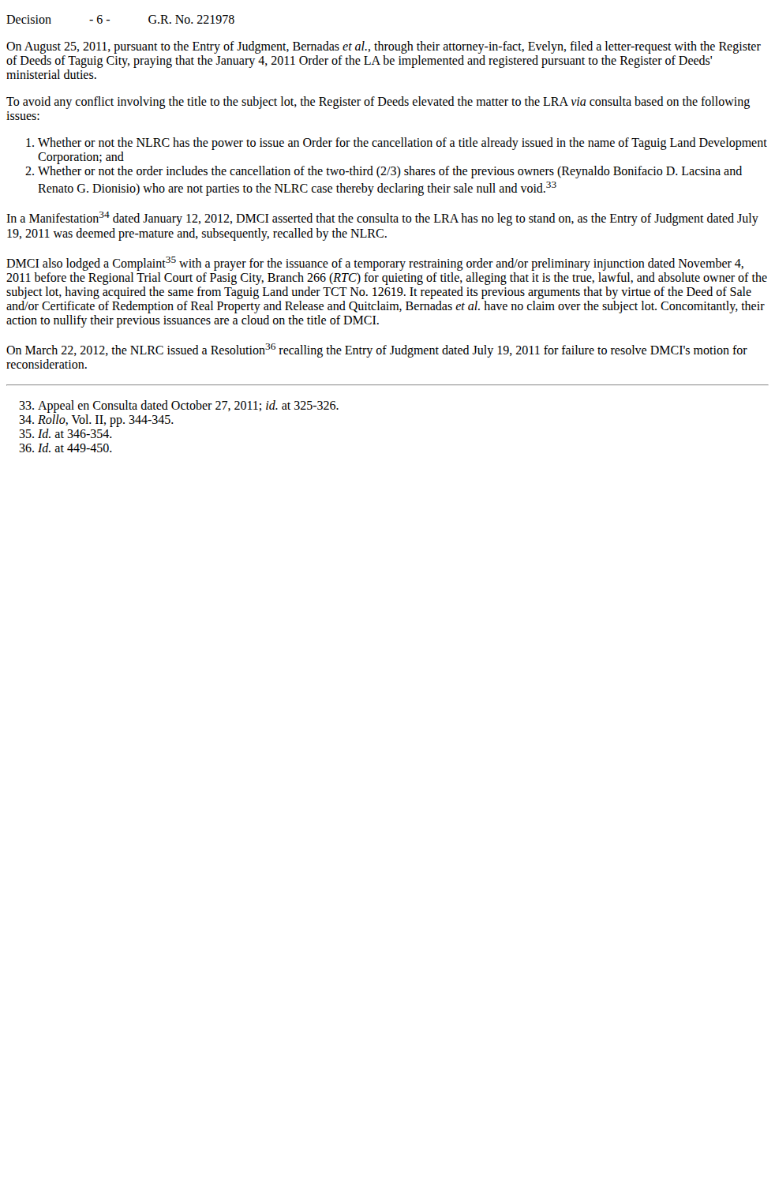Decision - 6 - G.R. No. 221978
On August 25, 2011, pursuant to the Entry of Judgment, Bernadas et al., through their attorney-in-fact, Evelyn, filed a letter-request with the Register of Deeds of Taguig City, praying that the January 4, 2011 Order of the LA be implemented and registered pursuant to the Register of Deeds' ministerial duties.
To avoid any conflict involving the title to the subject lot, the Register of Deeds elevated the matter to the LRA via consulta based on the following issues:
Whether or not the NLRC has the power to issue an Order for the cancellation of a title already issued in the name of Taguig Land Development Corporation; and
Whether or not the order includes the cancellation of the two-third (2/3) shares of the previous owners (Reynaldo Bonifacio D. Lacsina and Renato G. Dionisio) who are not parties to the NLRC case thereby declaring their sale null and void.33
In a Manifestation34 dated January 12, 2012, DMCI asserted that the consulta to the LRA has no leg to stand on, as the Entry of Judgment dated July 19, 2011 was deemed pre-mature and, subsequently, recalled by the NLRC.
DMCI also lodged a Complaint35 with a prayer for the issuance of a temporary restraining order and/or preliminary injunction dated November 4, 2011 before the Regional Trial Court of Pasig City, Branch 266 (RTC) for quieting of title, alleging that it is the true, lawful, and absolute owner of the subject lot, having acquired the same from Taguig Land under TCT No. 12619. It repeated its previous arguments that by virtue of the Deed of Sale and/or Certificate of Redemption of Real Property and Release and Quitclaim, Bernadas et al. have no claim over the subject lot. Concomitantly, their action to nullify their previous issuances are a cloud on the title of DMCI.
On March 22, 2012, the NLRC issued a Resolution36 recalling the Entry of Judgment dated July 19, 2011 for failure to resolve DMCI's motion for reconsideration.
Appeal en Consulta dated October 27, 2011; id. at 325-326.
Rollo, Vol. II, pp. 344-345.
Id. at 346-354.
Id. at 449-450.